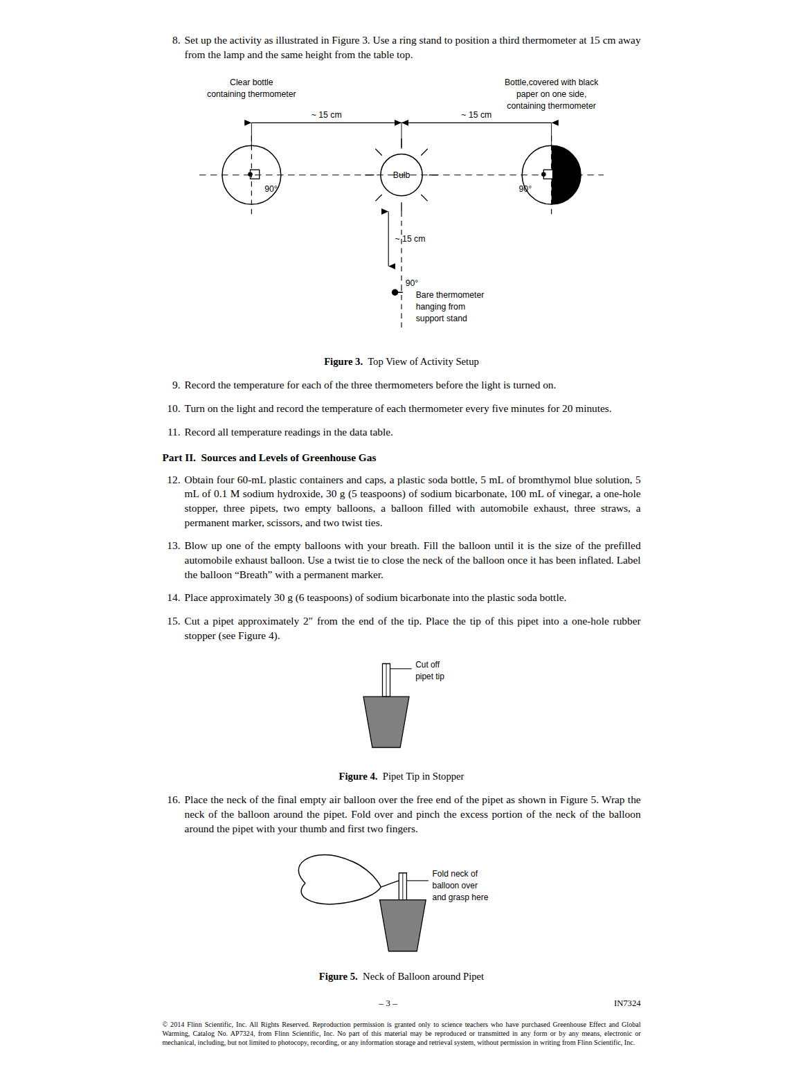8. Set up the activity as illustrated in Figure 3. Use a ring stand to position a third thermometer at 15 cm away from the lamp and the same height from the table top.
Clear bottle containing thermometer Bottle,covered with black paper on one side, containing thermometer ~ 15 cm ~ 15 cm 90° Bulb 90° ~ 15 cm 90° Bare thermometer hanging from support stand
Figure 3. Top View of Activity Setup
9. Record the temperature for each of the three thermometers before the light is turned on.
10. Turn on the light and record the temperature of each thermometer every five minutes for 20 minutes.
11. Record all temperature readings in the data table.
Part II. Sources and Levels of Greenhouse Gas
12. Obtain four 60-mL plastic containers and caps, a plastic soda bottle, 5 mL of bromthymol blue solution, 5 mL of 0.1 M sodium hydroxide, 30 g (5 teaspoons) of sodium bicarbonate, 100 mL of vinegar, a one-hole stopper, three pipets, two empty balloons, a balloon filled with automobile exhaust, three straws, a permanent marker, scissors, and two twist ties.
13. Blow up one of the empty balloons with your breath. Fill the balloon until it is the size of the prefilled automobile exhaust balloon. Use a twist tie to close the neck of the balloon once it has been inflated. Label the balloon “Breath” with a permanent marker.
14. Place approximately 30 g (6 teaspoons) of sodium bicarbonate into the plastic soda bottle.
15. Cut a pipet approximately 2″ from the end of the tip. Place the tip of this pipet into a one-hole rubber stopper (see Figure 4).
Cut off pipet tip
Figure 4. Pipet Tip in Stopper
16. Place the neck of the final empty air balloon over the free end of the pipet as shown in Figure 5. Wrap the neck of the balloon around the pipet. Fold over and pinch the excess portion of the neck of the balloon around the pipet with your thumb and first two fingers.
Fold neck of balloon over and grasp here
Figure 5. Neck of Balloon around Pipet
– 3 –
IN7324
© 2014 Flinn Scientific, Inc. All Rights Reserved. Reproduction permission is granted only to science teachers who have purchased Greenhouse Effect and Global Warming, Catalog No. AP7324, from Flinn Scientific, Inc. No part of this material may be reproduced or transmitted in any form or by any means, electronic or mechanical, including, but not limited to photocopy, recording, or any information storage and retrieval system, without permission in writing from Flinn Scientific, Inc.